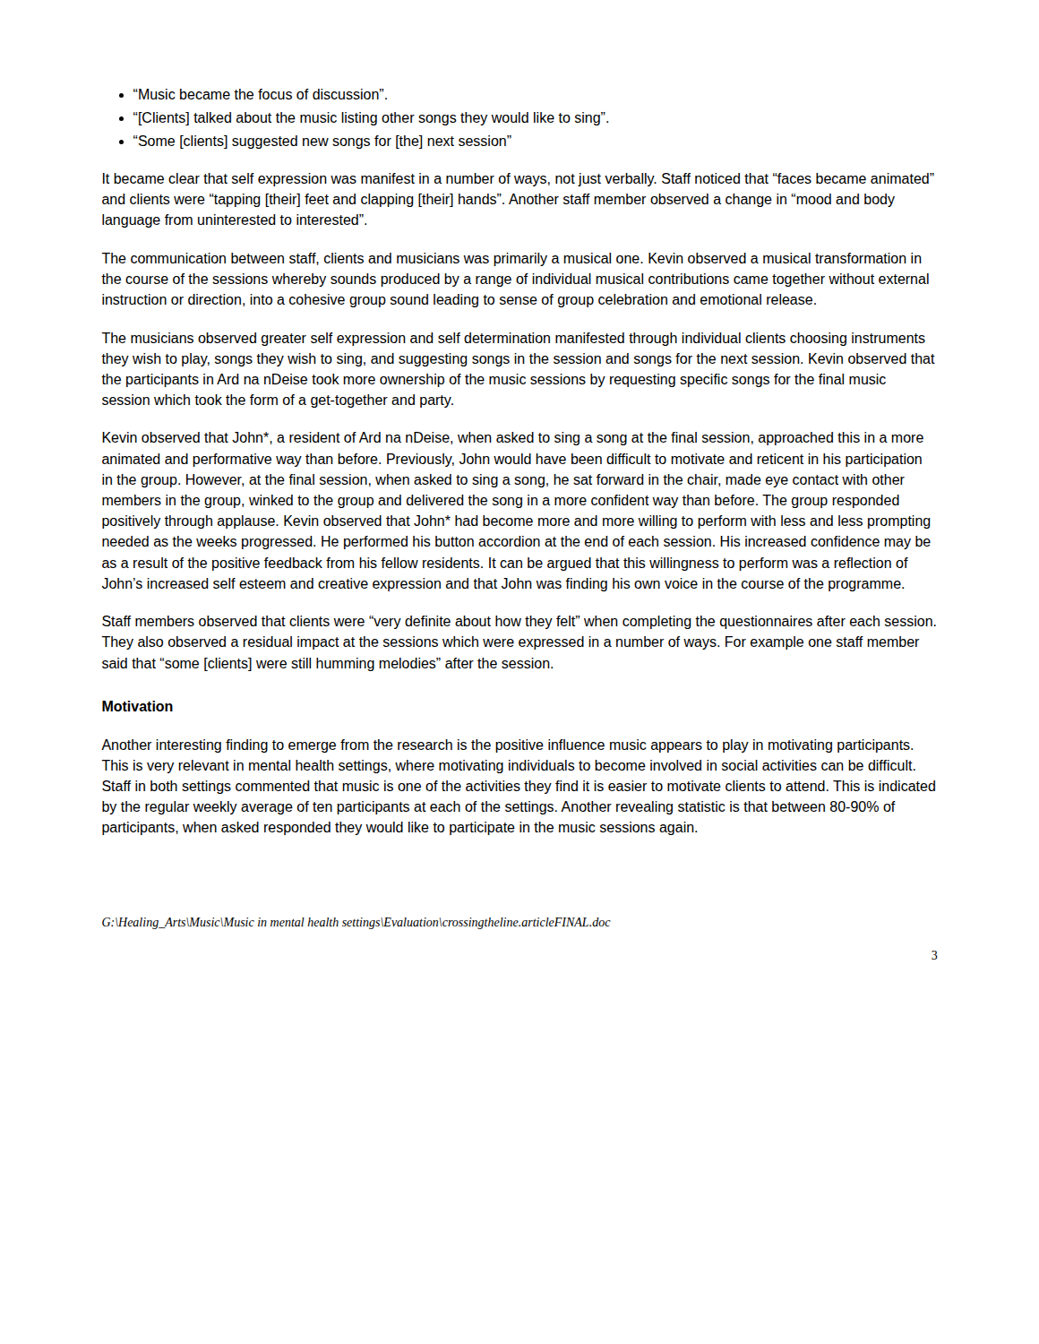“Music became the focus of discussion”.
“[Clients] talked about the music listing other songs they would like to sing”.
“Some [clients] suggested new songs for [the] next session”
It became clear that self expression was manifest in a number of ways, not just verbally. Staff noticed that “faces became animated” and clients were “tapping [their] feet and clapping [their] hands”. Another staff member observed a change in “mood and body language from uninterested to interested”.
The communication between staff, clients and musicians was primarily a musical one. Kevin observed a musical transformation in the course of the sessions whereby sounds produced by a range of individual musical contributions came together without external instruction or direction, into a cohesive group sound leading to sense of group celebration and emotional release.
The musicians observed greater self expression and self determination manifested through individual clients choosing instruments they wish to play, songs they wish to sing, and suggesting songs in the session and songs for the next session. Kevin observed that the participants in Ard na nDeise took more ownership of the music sessions by requesting specific songs for the final music session which took the form of a get-together and party.
Kevin observed that John*, a resident of Ard na nDeise, when asked to sing a song at the final session, approached this in a more animated and performative way than before. Previously, John would have been difficult to motivate and reticent in his participation in the group. However, at the final session, when asked to sing a song, he sat forward in the chair, made eye contact with other members in the group, winked to the group and delivered the song in a more confident way than before. The group responded positively through applause. Kevin observed that John* had become more and more willing to perform with less and less prompting needed as the weeks progressed. He performed his button accordion at the end of each session. His increased confidence may be as a result of the positive feedback from his fellow residents. It can be argued that this willingness to perform was a reflection of John’s increased self esteem and creative expression and that John was finding his own voice in the course of the programme.
Staff members observed that clients were “very definite about how they felt” when completing the questionnaires after each session. They also observed a residual impact at the sessions which were expressed in a number of ways. For example one staff member said that “some [clients] were still humming melodies” after the session.
Motivation
Another interesting finding to emerge from the research is the positive influence music appears to play in motivating participants. This is very relevant in mental health settings, where motivating individuals to become involved in social activities can be difficult. Staff in both settings commented that music is one of the activities they find it is easier to motivate clients to attend. This is indicated by the regular weekly average of ten participants at each of the settings. Another revealing statistic is that between 80-90% of participants, when asked responded they would like to participate in the music sessions again.
G:\Healing_Arts\Music\Music in mental health settings\Evaluation\crossingtheline.articleFINAL.doc
3